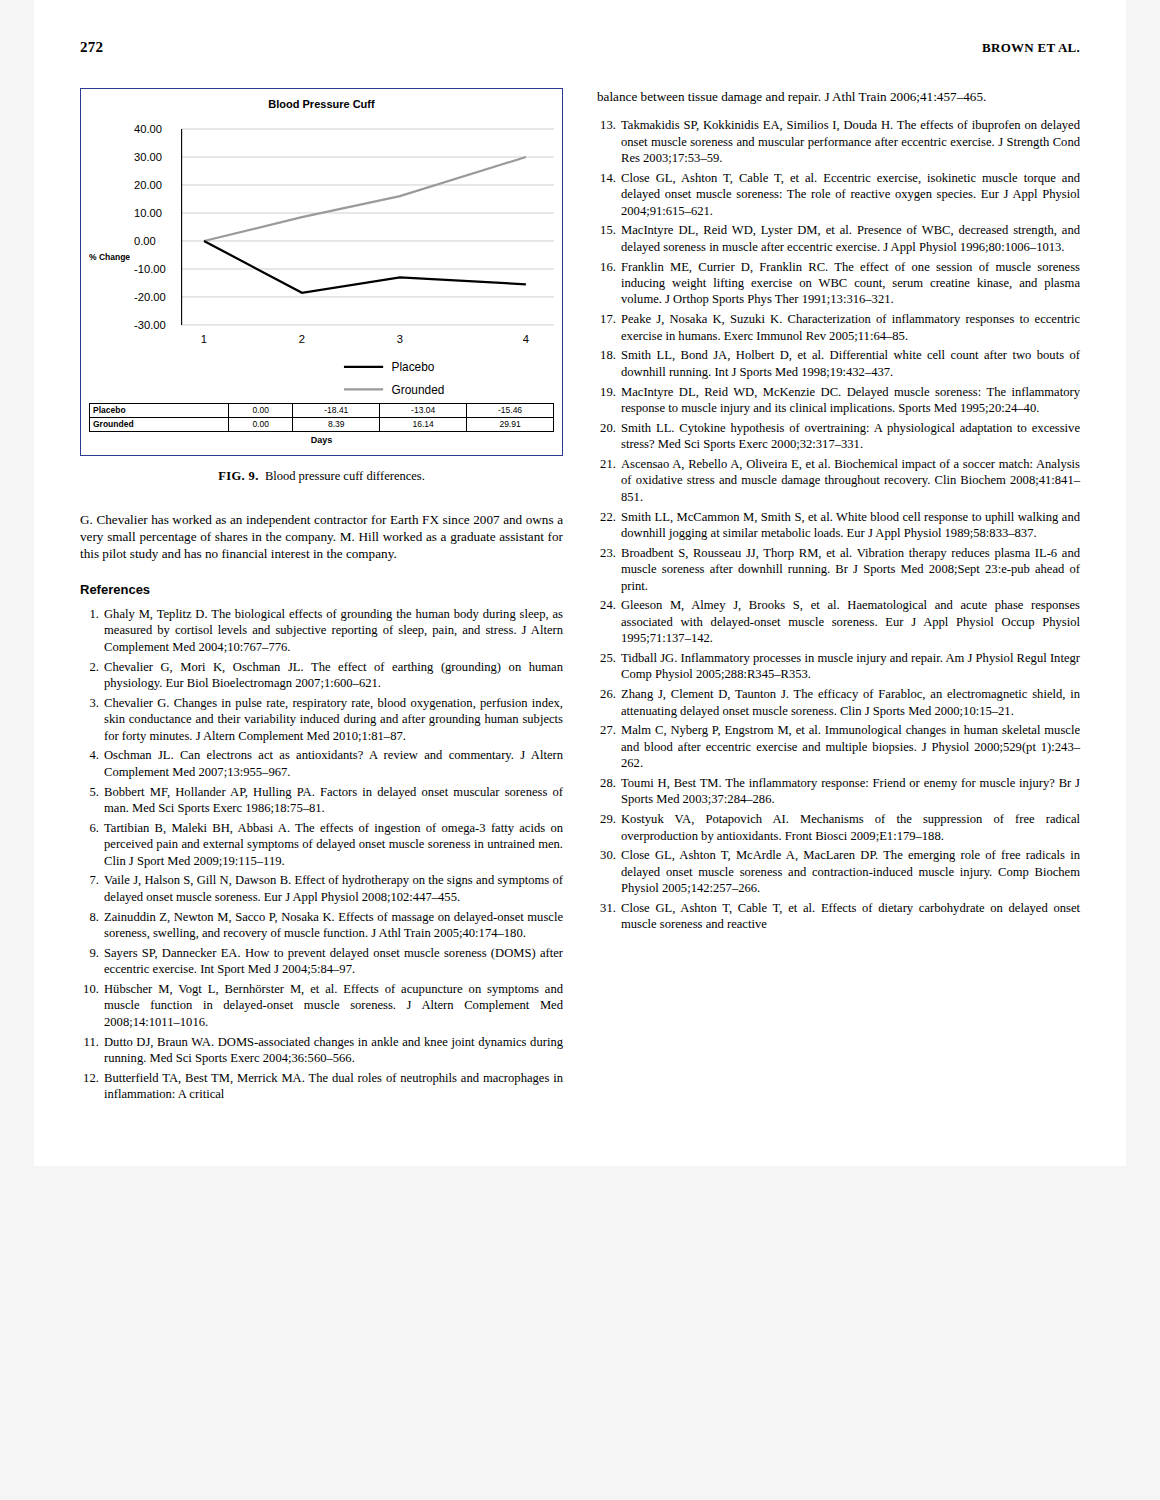272 BROWN ET AL.
Blood Pressure Cuff
% Change
40.00 30.00 20.00 10.00 0.00 -10.00 -20.00 -30.00 Grounded: 0.00, 8.39, 16.14, 29.91 (y = 90 - v*2) 1 2 3 4 Placebo Grounded
| Placebo | 0.00 | -18.41 | -13.04 | -15.46 |
| Grounded | 0.00 | 8.39 | 16.14 | 29.91 |
Days
FIG. 9. Blood pressure cuff differences.
G. Chevalier has worked as an independent contractor for Earth FX since 2007 and owns a very small percentage of shares in the company. M. Hill worked as a graduate assistant for this pilot study and has no financial interest in the company.
References
Ghaly M, Teplitz D. The biological effects of grounding the human body during sleep, as measured by cortisol levels and subjective reporting of sleep, pain, and stress. J Altern Complement Med 2004;10:767–776.
Chevalier G, Mori K, Oschman JL. The effect of earthing (grounding) on human physiology. Eur Biol Bioelectromagn 2007;1:600–621.
Chevalier G. Changes in pulse rate, respiratory rate, blood oxygenation, perfusion index, skin conductance and their variability induced during and after grounding human subjects for forty minutes. J Altern Complement Med 2010;1:81–87.
Oschman JL. Can electrons act as antioxidants? A review and commentary. J Altern Complement Med 2007;13:955–967.
Bobbert MF, Hollander AP, Hulling PA. Factors in delayed onset muscular soreness of man. Med Sci Sports Exerc 1986;18:75–81.
Tartibian B, Maleki BH, Abbasi A. The effects of ingestion of omega-3 fatty acids on perceived pain and external symptoms of delayed onset muscle soreness in untrained men. Clin J Sport Med 2009;19:115–119.
Vaile J, Halson S, Gill N, Dawson B. Effect of hydrotherapy on the signs and symptoms of delayed onset muscle soreness. Eur J Appl Physiol 2008;102:447–455.
Zainuddin Z, Newton M, Sacco P, Nosaka K. Effects of massage on delayed-onset muscle soreness, swelling, and recovery of muscle function. J Athl Train 2005;40:174–180.
Sayers SP, Dannecker EA. How to prevent delayed onset muscle soreness (DOMS) after eccentric exercise. Int Sport Med J 2004;5:84–97.
Hübscher M, Vogt L, Bernhörster M, et al. Effects of acupuncture on symptoms and muscle function in delayed-onset muscle soreness. J Altern Complement Med 2008;14:1011–1016.
Dutto DJ, Braun WA. DOMS-associated changes in ankle and knee joint dynamics during running. Med Sci Sports Exerc 2004;36:560–566.
Butterfield TA, Best TM, Merrick MA. The dual roles of neutrophils and macrophages in inflammation: A critical
balance between tissue damage and repair. J Athl Train 2006;41:457–465.
Takmakidis SP, Kokkinidis EA, Similios I, Douda H. The effects of ibuprofen on delayed onset muscle soreness and muscular performance after eccentric exercise. J Strength Cond Res 2003;17:53–59.
Close GL, Ashton T, Cable T, et al. Eccentric exercise, isokinetic muscle torque and delayed onset muscle soreness: The role of reactive oxygen species. Eur J Appl Physiol 2004;91:615–621.
MacIntyre DL, Reid WD, Lyster DM, et al. Presence of WBC, decreased strength, and delayed soreness in muscle after eccentric exercise. J Appl Physiol 1996;80:1006–1013.
Franklin ME, Currier D, Franklin RC. The effect of one session of muscle soreness inducing weight lifting exercise on WBC count, serum creatine kinase, and plasma volume. J Orthop Sports Phys Ther 1991;13:316–321.
Peake J, Nosaka K, Suzuki K. Characterization of inflammatory responses to eccentric exercise in humans. Exerc Immunol Rev 2005;11:64–85.
Smith LL, Bond JA, Holbert D, et al. Differential white cell count after two bouts of downhill running. Int J Sports Med 1998;19:432–437.
MacIntyre DL, Reid WD, McKenzie DC. Delayed muscle soreness: The inflammatory response to muscle injury and its clinical implications. Sports Med 1995;20:24–40.
Smith LL. Cytokine hypothesis of overtraining: A physiological adaptation to excessive stress? Med Sci Sports Exerc 2000;32:317–331.
Ascensao A, Rebello A, Oliveira E, et al. Biochemical impact of a soccer match: Analysis of oxidative stress and muscle damage throughout recovery. Clin Biochem 2008;41:841–851.
Smith LL, McCammon M, Smith S, et al. White blood cell response to uphill walking and downhill jogging at similar metabolic loads. Eur J Appl Physiol 1989;58:833–837.
Broadbent S, Rousseau JJ, Thorp RM, et al. Vibration therapy reduces plasma IL-6 and muscle soreness after downhill running. Br J Sports Med 2008;Sept 23:e-pub ahead of print.
Gleeson M, Almey J, Brooks S, et al. Haematological and acute phase responses associated with delayed-onset muscle soreness. Eur J Appl Physiol Occup Physiol 1995;71:137–142.
Tidball JG. Inflammatory processes in muscle injury and repair. Am J Physiol Regul Integr Comp Physiol 2005;288:R345–R353.
Zhang J, Clement D, Taunton J. The efficacy of Farabloc, an electromagnetic shield, in attenuating delayed onset muscle soreness. Clin J Sports Med 2000;10:15–21.
Malm C, Nyberg P, Engstrom M, et al. Immunological changes in human skeletal muscle and blood after eccentric exercise and multiple biopsies. J Physiol 2000;529(pt 1):243–262.
Toumi H, Best TM. The inflammatory response: Friend or enemy for muscle injury? Br J Sports Med 2003;37:284–286.
Kostyuk VA, Potapovich AI. Mechanisms of the suppression of free radical overproduction by antioxidants. Front Biosci 2009;E1:179–188.
Close GL, Ashton T, McArdle A, MacLaren DP. The emerging role of free radicals in delayed onset muscle soreness and contraction-induced muscle injury. Comp Biochem Physiol 2005;142:257–266.
Close GL, Ashton T, Cable T, et al. Effects of dietary carbohydrate on delayed onset muscle soreness and reactive